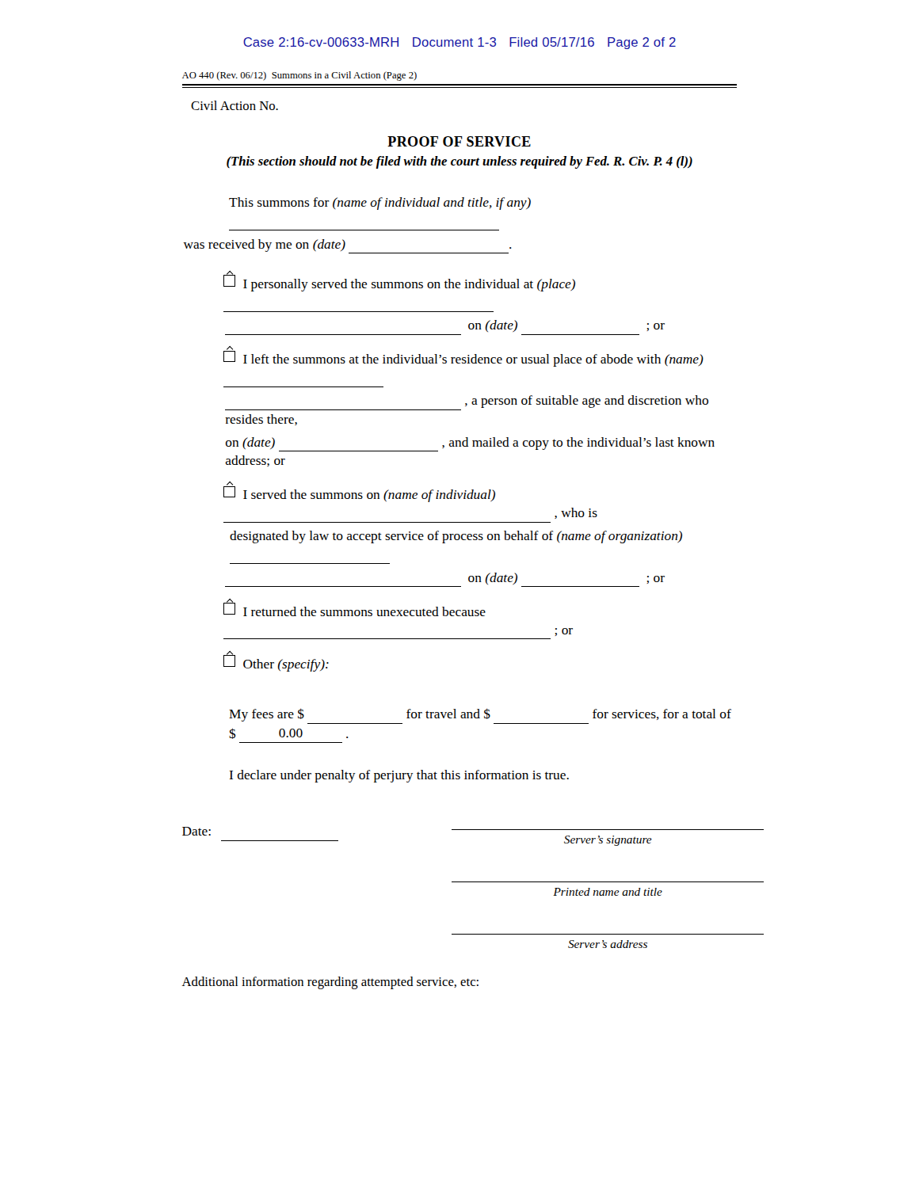Case 2:16-cv-00633-MRH Document 1-3 Filed 05/17/16 Page 2 of 2
AO 440 (Rev. 06/12) Summons in a Civil Action (Page 2)
Civil Action No.
PROOF OF SERVICE
(This section should not be filed with the court unless required by Fed. R. Civ. P. 4 (l))
This summons for (name of individual and title, if any)
was received by me on (date) .
I personally served the summons on the individual at (place)
on (date) ; or
I left the summons at the individual’s residence or usual place of abode with (name)
, a person of suitable age and discretion who resides there,
on (date) , and mailed a copy to the individual’s last known address; or
I served the summons on (name of individual) , who is
designated by law to accept service of process on behalf of (name of organization)
on (date) ; or
I returned the summons unexecuted because ; or
Other (specify):
My fees are $ for travel and $ for services, for a total of $ 0.00 .
I declare under penalty of perjury that this information is true.
Date:
Server’s signature
Printed name and title
Server’s address
Additional information regarding attempted service, etc: